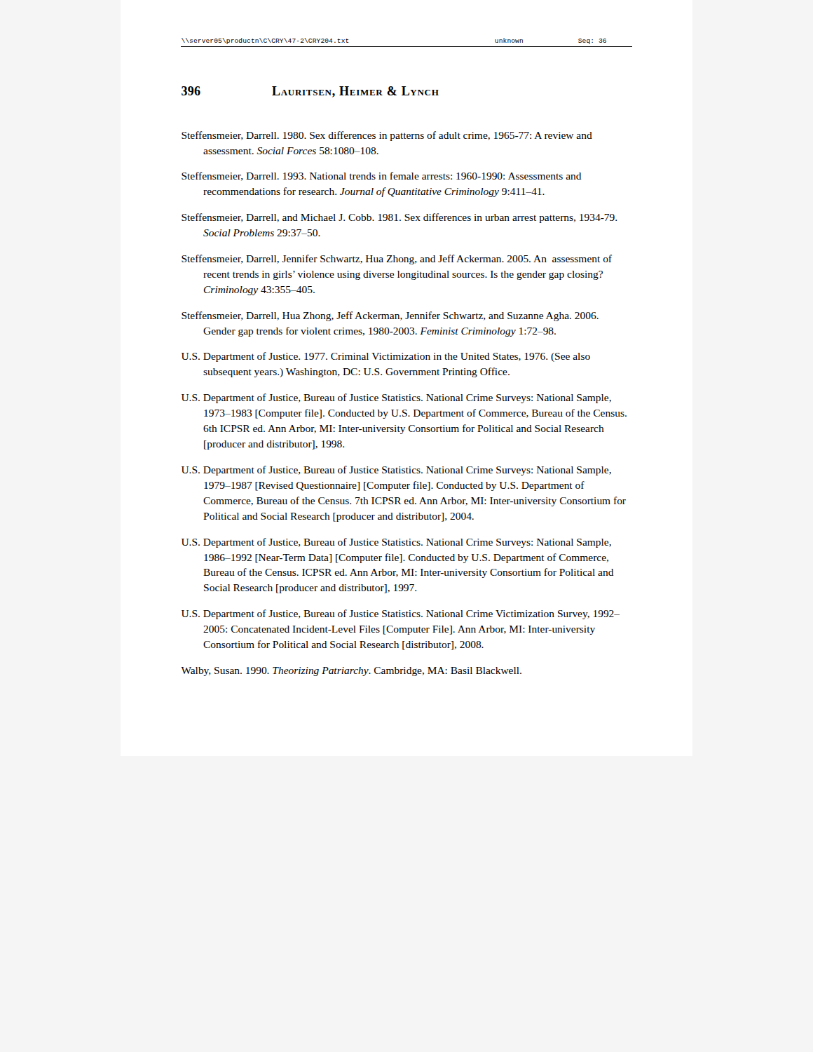\\server05\productn\C\CRY\47-2\CRY204.txt unknown Seq: 36 21-APR-09 12:06
396 Lauritsen, Heimer & Lynch
Steffensmeier, Darrell. 1980. Sex differences in patterns of adult crime, 1965-77: A review and assessment. Social Forces 58:1080–108.
Steffensmeier, Darrell. 1993. National trends in female arrests: 1960-1990: Assessments and recommendations for research. Journal of Quantitative Criminology 9:411–41.
Steffensmeier, Darrell, and Michael J. Cobb. 1981. Sex differences in urban arrest patterns, 1934-79. Social Problems 29:37–50.
Steffensmeier, Darrell, Jennifer Schwartz, Hua Zhong, and Jeff Ackerman. 2005. An assessment of recent trends in girls’ violence using diverse longitudinal sources. Is the gender gap closing? Criminology 43:355–405.
Steffensmeier, Darrell, Hua Zhong, Jeff Ackerman, Jennifer Schwartz, and Suzanne Agha. 2006. Gender gap trends for violent crimes, 1980-2003. Feminist Criminology 1:72–98.
U.S. Department of Justice. 1977. Criminal Victimization in the United States, 1976. (See also subsequent years.) Washington, DC: U.S. Government Printing Office.
U.S. Department of Justice, Bureau of Justice Statistics. National Crime Surveys: National Sample, 1973–1983 [Computer file]. Conducted by U.S. Department of Commerce, Bureau of the Census. 6th ICPSR ed. Ann Arbor, MI: Inter-university Consortium for Political and Social Research [producer and distributor], 1998.
U.S. Department of Justice, Bureau of Justice Statistics. National Crime Surveys: National Sample, 1979–1987 [Revised Questionnaire] [Computer file]. Conducted by U.S. Department of Commerce, Bureau of the Census. 7th ICPSR ed. Ann Arbor, MI: Inter-university Consortium for Political and Social Research [producer and distributor], 2004.
U.S. Department of Justice, Bureau of Justice Statistics. National Crime Surveys: National Sample, 1986–1992 [Near-Term Data] [Computer file]. Conducted by U.S. Department of Commerce, Bureau of the Census. ICPSR ed. Ann Arbor, MI: Inter-university Consortium for Political and Social Research [producer and distributor], 1997.
U.S. Department of Justice, Bureau of Justice Statistics. National Crime Victimization Survey, 1992–2005: Concatenated Incident-Level Files [Computer File]. Ann Arbor, MI: Inter-university Consortium for Political and Social Research [distributor], 2008.
Walby, Susan. 1990. Theorizing Patriarchy. Cambridge, MA: Basil Blackwell.